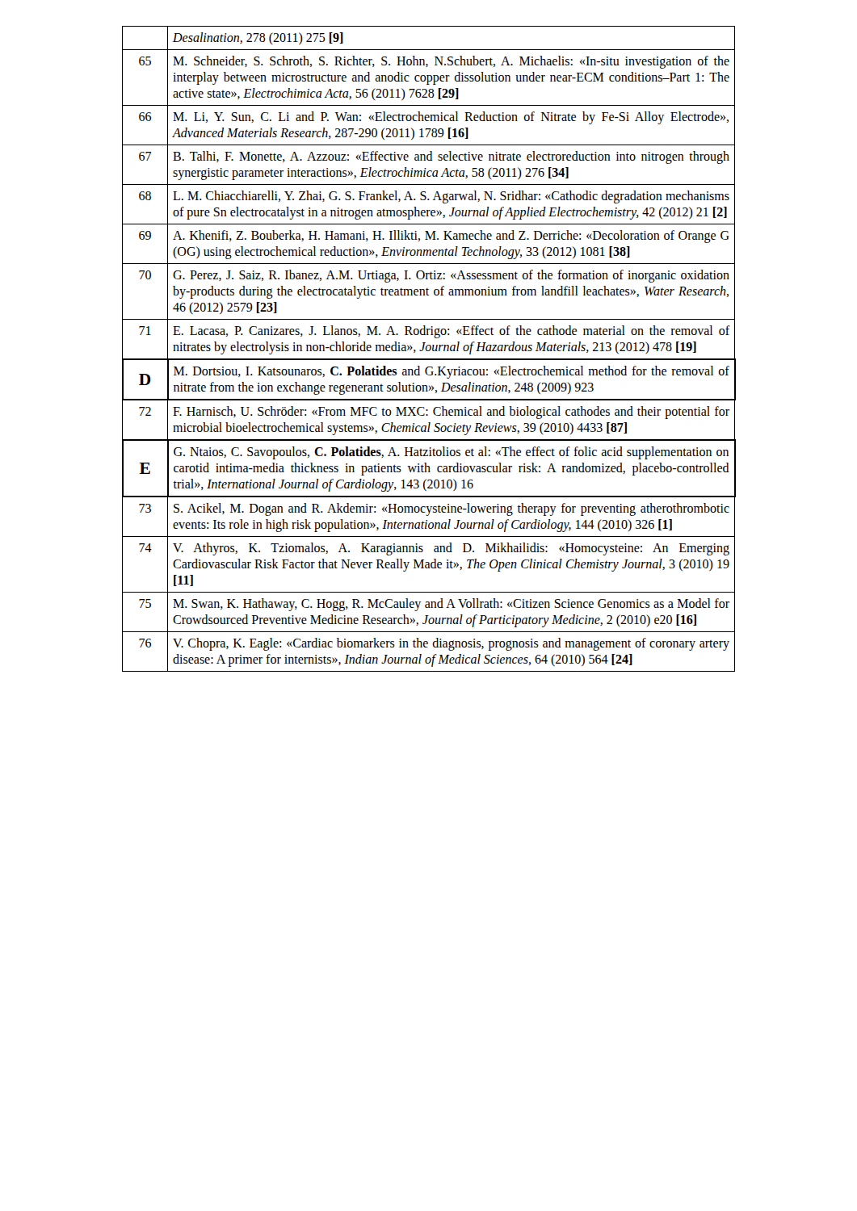| | Desalination, 278 (2011) 275 [9] |
| 65 | M. Schneider, S. Schroth, S. Richter, S. Hohn, N.Schubert, A. Michaelis: «In-situ investigation of the interplay between microstructure and anodic copper dissolution under near-ECM conditions–Part 1: The active state», Electrochimica Acta, 56 (2011) 7628 [29] |
| 66 | M. Li, Y. Sun, C. Li and P. Wan: «Electrochemical Reduction of Nitrate by Fe-Si Alloy Electrode», Advanced Materials Research , 287-290 (2011) 1789 [16] |
| 67 | B. Talhi, F. Monette, A. Azzouz: «Effective and selective nitrate electroreduction into nitrogen through synergistic parameter interactions», Electrochimica Acta, 58 (2011) 276 [34] |
| 68 | L. M. Chiacchiarelli, Y. Zhai, G. S. Frankel, A. S. Agarwal, N. Sridhar: «Cathodic degradation mechanisms of pure Sn electrocatalyst in a nitrogen atmosphere», Journal of Applied Electrochemistry, 42 (2012) 21 [2] |
| 69 | A. Khenifi, Z. Bouberka, H. Hamani, H. Illikti, M. Kameche and Z. Derriche: «Decoloration of Orange G (OG) using electrochemical reduction», Environmental Technology, 33 (2012) 1081 [38] |
| 70 | G. Perez, J. Saiz, R. Ibanez, A.M. Urtiaga, I. Ortiz: «Assessment of the formation of inorganic oxidation by-products during the electrocatalytic treatment of ammonium from landfill leachates», Water Research , 46 (2012) 2579 [23] |
| 71 | E. Lacasa, P. Canizares, J. Llanos, M. A. Rodrigo: «Effect of the cathode material on the removal of nitrates by electrolysis in non-chloride media», Journal of Hazardous Materials, 213 (2012) 478 [19] |
| D | M. Dortsiou, I. Katsounaros, C. Polatides and G.Kyriacou: «Electrochemical method for the removal of nitrate from the ion exchange regenerant solution», Desalination , 248 (2009) 923 |
| 72 | F. Harnisch, U. Schröder: «From MFC to MXC: Chemical and biological cathodes and their potential for microbial bioelectrochemical systems», Chemical Society Reviews , 39 (2010) 4433 [87] |
| E | G. Ntaios, C. Savopoulos, C. Polatides , A. Hatzitolios et al: «The effect of folic acid supplementation on carotid intima-media thickness in patients with cardiovascular risk: A randomized, placebo-controlled trial», International Journal of Cardiology , 143 (2010) 16 |
| 73 | S. Acikel, M. Dogan and R. Akdemir: «Homocysteine-lowering therapy for preventing atherothrombotic events: Its role in high risk population», International Journal of Cardiology, 144 (2010) 326 [1] |
| 74 | V. Athyros, K. Tziomalos, A. Karagiannis and D. Mikhailidis: «Homocysteine: An Emerging Cardiovascular Risk Factor that Never Really Made it», The Open Clinical Chemistry Journal , 3 (2010) 19 [11] |
| 75 | M. Swan, K. Hathaway, C. Hogg, R. McCauley and A Vollrath: «Citizen Science Genomics as a Model for Crowdsourced Preventive Medicine Research», Journal of Participatory Medicine, 2 (2010) e20 [16] |
| 76 | V. Chopra, K. Eagle: «Cardiac biomarkers in the diagnosis, prognosis and management of coronary artery disease: A primer for internists», Indian Journal of Medical Sciences, 64 (2010) 564 [24] |